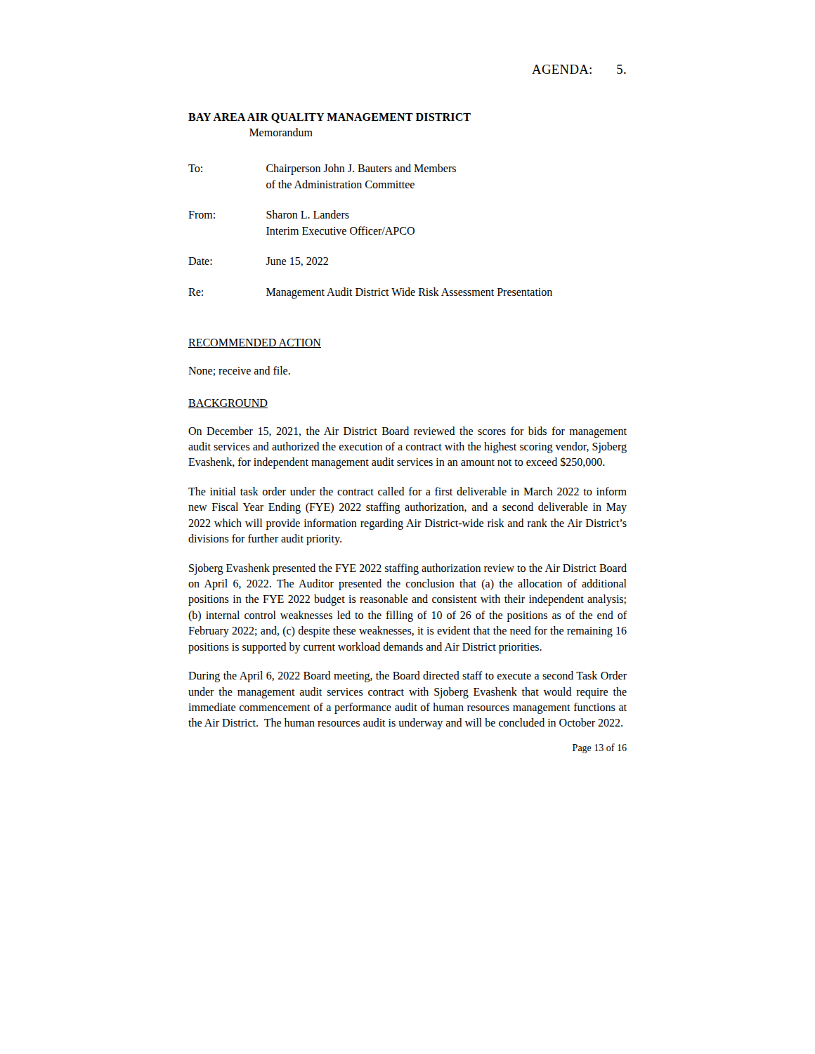AGENDA: 5.
BAY AREA AIR QUALITY MANAGEMENT DISTRICT
Memorandum
| To: | Chairperson John J. Bauters and Members of the Administration Committee |
| From: | Sharon L. Landers Interim Executive Officer/APCO |
| Date: | June 15, 2022 |
| Re: | Management Audit District Wide Risk Assessment Presentation |
RECOMMENDED ACTION
None; receive and file.
BACKGROUND
On December 15, 2021, the Air District Board reviewed the scores for bids for management audit services and authorized the execution of a contract with the highest scoring vendor, Sjoberg Evashenk, for independent management audit services in an amount not to exceed $250,000.
The initial task order under the contract called for a first deliverable in March 2022 to inform new Fiscal Year Ending (FYE) 2022 staffing authorization, and a second deliverable in May 2022 which will provide information regarding Air District-wide risk and rank the Air District’s divisions for further audit priority.
Sjoberg Evashenk presented the FYE 2022 staffing authorization review to the Air District Board on April 6, 2022. The Auditor presented the conclusion that (a) the allocation of additional positions in the FYE 2022 budget is reasonable and consistent with their independent analysis; (b) internal control weaknesses led to the filling of 10 of 26 of the positions as of the end of February 2022; and, (c) despite these weaknesses, it is evident that the need for the remaining 16 positions is supported by current workload demands and Air District priorities.
During the April 6, 2022 Board meeting, the Board directed staff to execute a second Task Order under the management audit services contract with Sjoberg Evashenk that would require the immediate commencement of a performance audit of human resources management functions at the Air District. The human resources audit is underway and will be concluded in October 2022.
Page 13 of 16